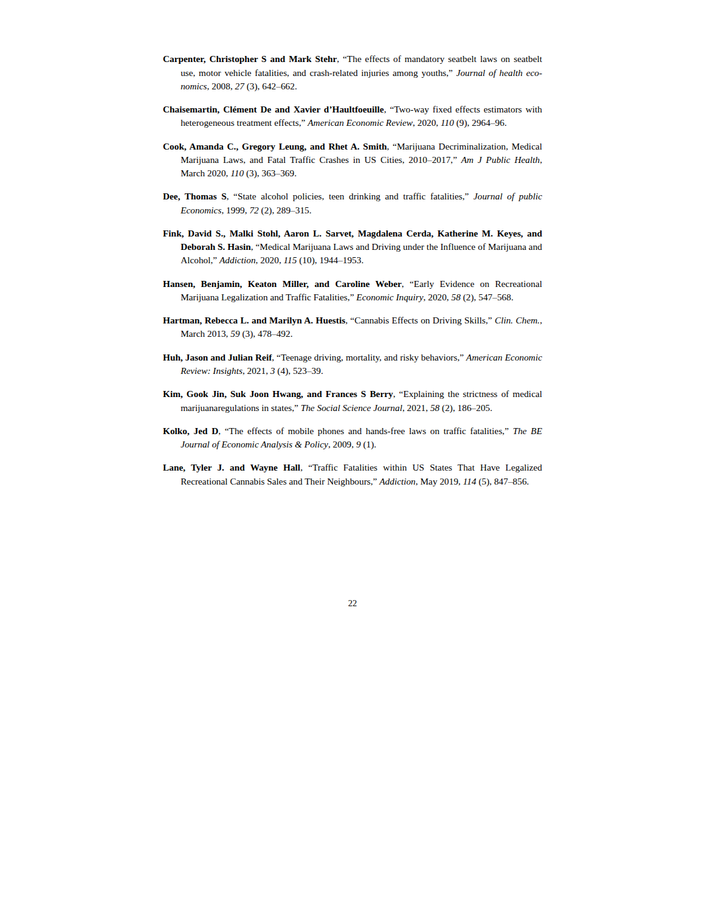Carpenter, Christopher S and Mark Stehr, “The effects of mandatory seatbelt laws on seatbelt use, motor vehicle fatalities, and crash-related injuries among youths,” Journal of health economics, 2008, 27 (3), 642–662.
Chaisemartin, Clément De and Xavier d’Haultfoeuille, “Two-way fixed effects estimators with heterogeneous treatment effects,” American Economic Review, 2020, 110 (9), 2964–96.
Cook, Amanda C., Gregory Leung, and Rhet A. Smith, “Marijuana Decriminalization, Medical Marijuana Laws, and Fatal Traffic Crashes in US Cities, 2010–2017,” Am J Public Health, March 2020, 110 (3), 363–369.
Dee, Thomas S, “State alcohol policies, teen drinking and traffic fatalities,” Journal of public Economics, 1999, 72 (2), 289–315.
Fink, David S., Malki Stohl, Aaron L. Sarvet, Magdalena Cerda, Katherine M. Keyes, and Deborah S. Hasin, “Medical Marijuana Laws and Driving under the Influence of Marijuana and Alcohol,” Addiction, 2020, 115 (10), 1944–1953.
Hansen, Benjamin, Keaton Miller, and Caroline Weber, “Early Evidence on Recreational Marijuana Legalization and Traffic Fatalities,” Economic Inquiry, 2020, 58 (2), 547–568.
Hartman, Rebecca L. and Marilyn A. Huestis, “Cannabis Effects on Driving Skills,” Clin. Chem., March 2013, 59 (3), 478–492.
Huh, Jason and Julian Reif, “Teenage driving, mortality, and risky behaviors,” American Economic Review: Insights, 2021, 3 (4), 523–39.
Kim, Gook Jin, Suk Joon Hwang, and Frances S Berry, “Explaining the strictness of medical marijuanaregulations in states,” The Social Science Journal, 2021, 58 (2), 186–205.
Kolko, Jed D, “The effects of mobile phones and hands-free laws on traffic fatalities,” The BE Journal of Economic Analysis & Policy, 2009, 9 (1).
Lane, Tyler J. and Wayne Hall, “Traffic Fatalities within US States That Have Legalized Recreational Cannabis Sales and Their Neighbours,” Addiction, May 2019, 114 (5), 847–856.
22